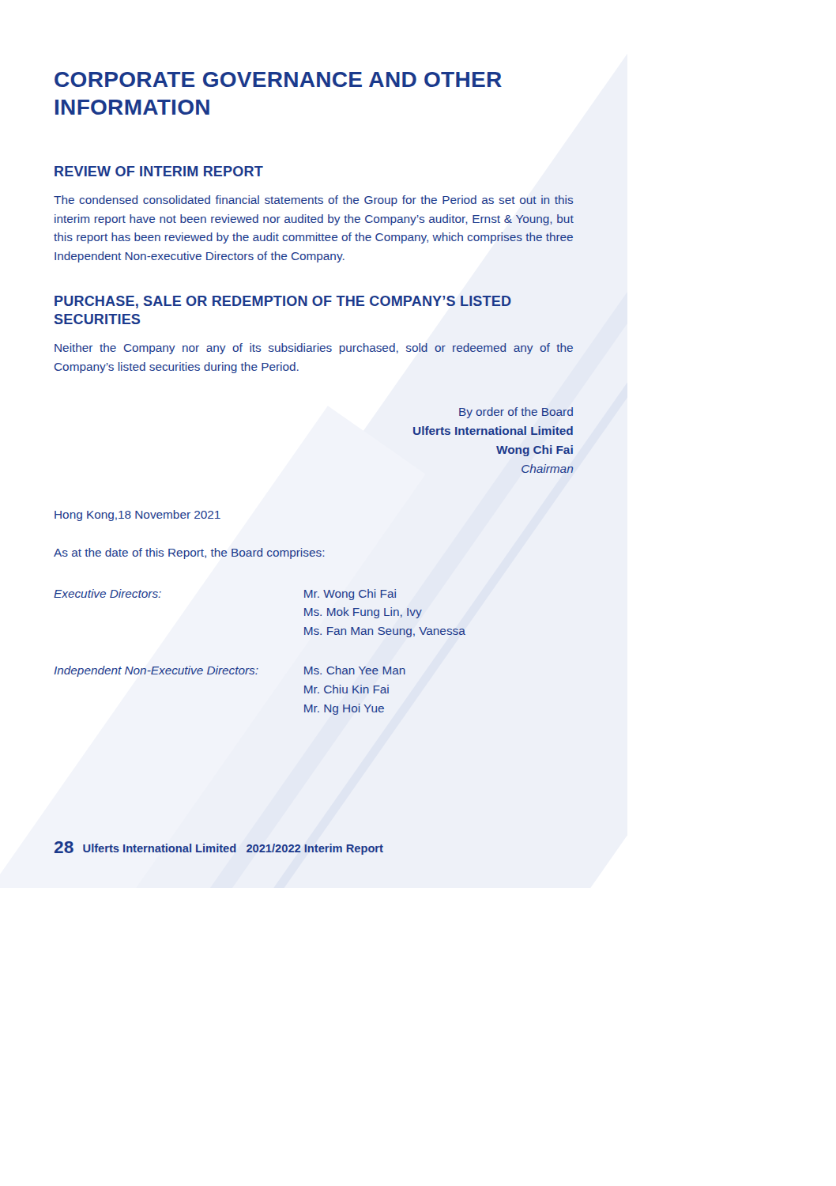Corporate Governance and Other Information
Review of Interim Report
The condensed consolidated financial statements of the Group for the Period as set out in this interim report have not been reviewed nor audited by the Company’s auditor, Ernst & Young, but this report has been reviewed by the audit committee of the Company, which comprises the three Independent Non-executive Directors of the Company.
Purchase, Sale or Redemption of the Company’s Listed Securities
Neither the Company nor any of its subsidiaries purchased, sold or redeemed any of the Company’s listed securities during the Period.
By order of the Board
Ulferts International Limited
Wong Chi Fai
Chairman
Hong Kong,18 November 2021
As at the date of this Report, the Board comprises:
| Executive Directors: | Mr. Wong Chi Fai Ms. Mok Fung Lin, Ivy Ms. Fan Man Seung, Vanessa |
| Independent Non-Executive Directors: | Ms. Chan Yee Man Mr. Chiu Kin Fai Mr. Ng Hoi Yue |
28 Ulferts International Limited 2021/2022 Interim Report